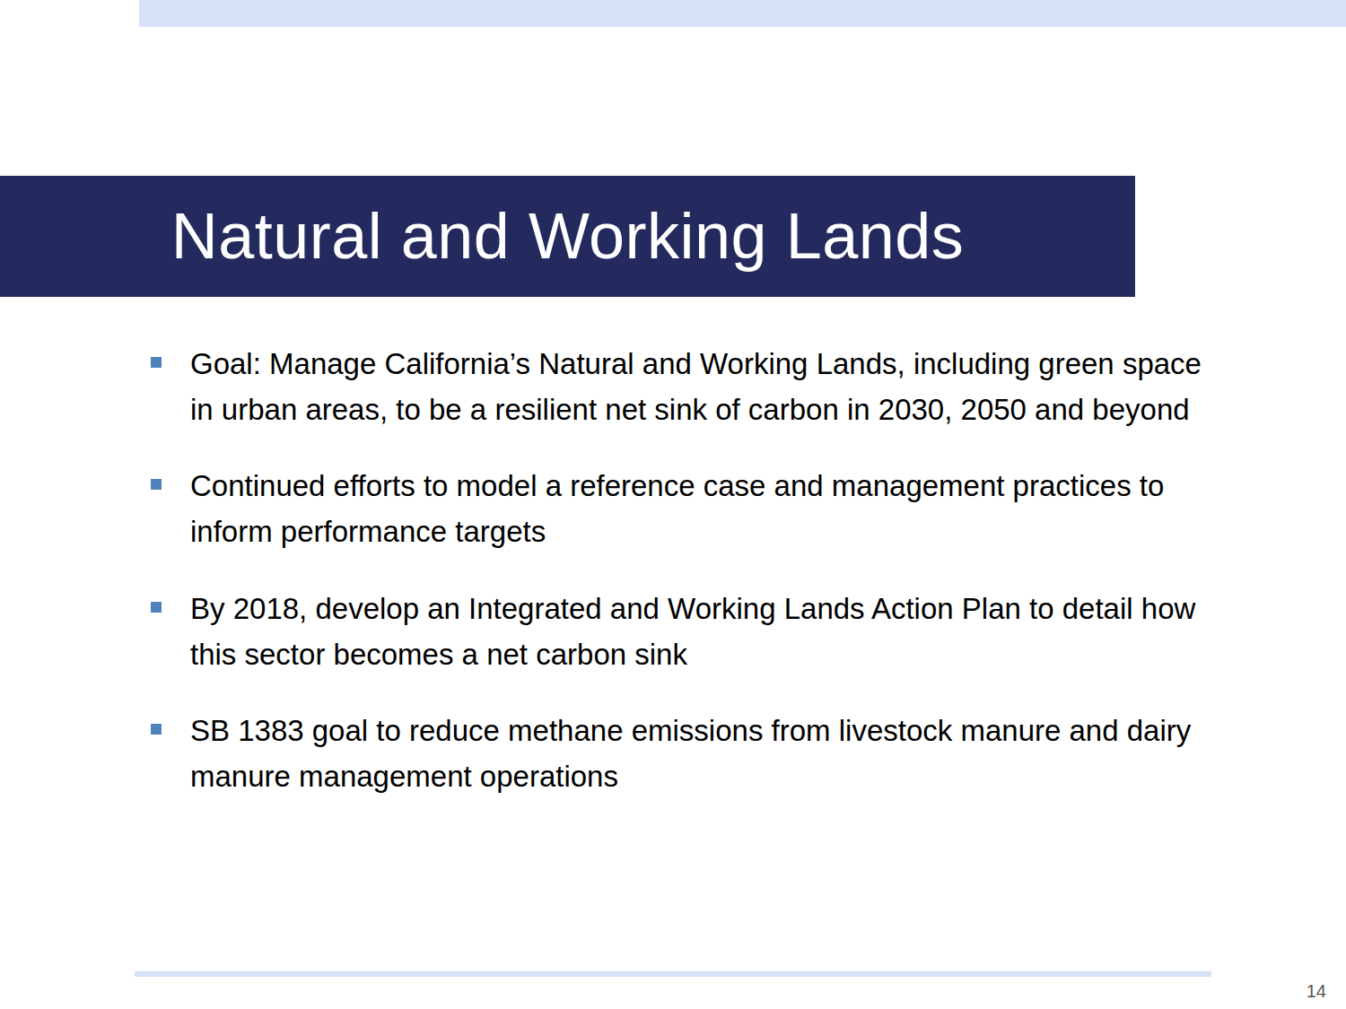Natural and Working Lands
Goal: Manage California’s Natural and Working Lands, including green space in urban areas, to be a resilient net sink of carbon in 2030, 2050 and beyond
Continued efforts to model a reference case and management practices to inform performance targets
By 2018, develop an Integrated and Working Lands Action Plan to detail how this sector becomes a net carbon sink
SB 1383 goal to reduce methane emissions from livestock manure and dairy manure management operations
14